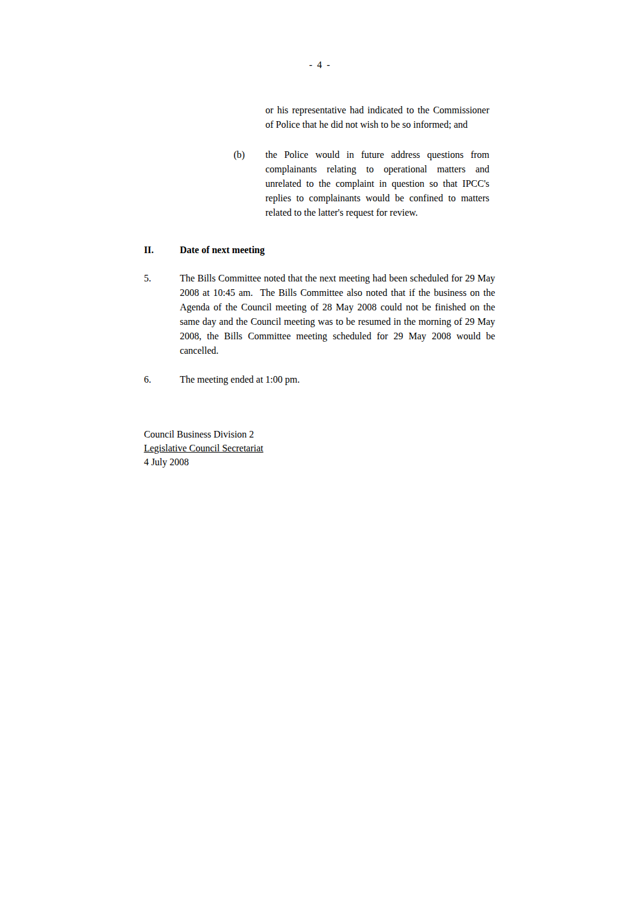- 4 -
or his representative had indicated to the Commissioner of Police that he did not wish to be so informed; and
(b)
the Police would in future address questions from complainants relating to operational matters and unrelated to the complaint in question so that IPCC's replies to complainants would be confined to matters related to the latter's request for review.
II. Date of next meeting
5.
The Bills Committee noted that the next meeting had been scheduled for 29 May 2008 at 10:45 am. The Bills Committee also noted that if the business on the Agenda of the Council meeting of 28 May 2008 could not be finished on the same day and the Council meeting was to be resumed in the morning of 29 May 2008, the Bills Committee meeting scheduled for 29 May 2008 would be cancelled.
6.
The meeting ended at 1:00 pm.
Council Business Division 2
Legislative Council Secretariat
4 July 2008